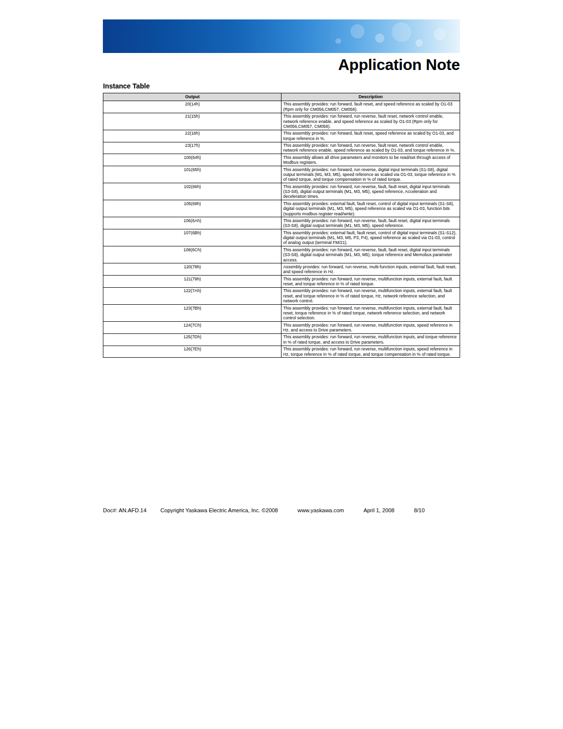Application Note
Instance Table
| Output | Description |
| --- | --- |
| 20(14h) | This assembly provides: run forward, fault reset, and speed reference as scaled by O1-03 (Rpm only for CM056,CM057, CM058). |
| 21(15h) | This assembly provides: run forward, run reverse, fault reset, network control enable, network reference enable, and speed reference as scaled by O1-03 (Rpm only for CM056,CM057, CM058). |
| 22(16h) | This assembly provides: run forward, fault reset, speed reference as scaled by O1-03, and torque reference in %. |
| 23(17h) | This assembly provides: run forward, run reverse, fault reset, network control enable, network reference enable, speed reference as scaled by O1-03, and torque reference in %. |
| 100(64h) | This assembly allows all drive parameters and monitors to be read/set through access of Modbus registers. |
| 101(65h) | This assembly provides: run forward, run reverse, digital input terminals (S1-S8), digital output terminals (M1, M3, M5), speed reference as scaled via O1-03, torque reference in % of rated torque, and torque compensation in % of rated torque. |
| 102(66h) | This assembly provides: run forward, run reverse, fault, fault reset, digital input terminals (S3-S8), digital output terminals (M1, M3, M5), speed reference, Acceleration and deceleration times. |
| 105(69h) | This assembly provides: external fault, fault reset, control of digital input terminals (S1-S8), digital output terminals (M1, M3, M5), speed reference as scaled via O1-03, function bits (supports modbus register read/write). |
| 106(6Ah) | This assembly provides: run forward, run reverse, fault, fault reset, digital input terminals (S3-S8), digital output terminals (M1, M3, M5), speed reference. |
| 107(6Bh) | This assembly provides: external fault, fault reset, control of digital input terminals (S1-S12), digital output terminals (M1, M3, M5, P3, P4), speed reference as scaled via O1-03, control of analog output (terminal FM/21). |
| 108(6Ch) | This assembly provides: run forward, run reverse, fault, fault reset, digital input terminals (S3-S8), digital output terminals (M1, M3, M5), torque reference and Memobus parameter access. |
| 120(78h) | Assembly provides: run forward, run reverse, multi-function inputs, external fault, fault reset, and speed reference in Hz. |
| 121(79h) | This assembly provides: run forward, run reverse, multifunction inputs, external fault, fault reset, and torque reference in % of rated torque. |
| 122(7Ah) | This assembly provides: run forward, run reverse, multifunction inputs, external fault, fault reset, and torque reference in % of rated torque, Hz, network reference selection, and network control. |
| 123(7Bh) | This assembly provides: run forward, run reverse, multifunction inputs, external fault, fault reset, torque reference in % of rated torque, network reference selection, and network control selection. |
| 124(7Ch) | This assembly provides: run forward, run reverse, multifunction inputs, speed reference in Hz, and access to Drive parameters. |
| 125(7Dh) | This assembly provides: run forward, run reverse, multifunction inputs, and torque reference in % of rated torque, and access to Drive parameters. |
| 126(7Eh) | This assembly provides: run forward, run reverse, multifunction inputs, speed reference in Hz, torque reference in % of rated torque, and torque compensation in % of rated torque. |
Doc#: AN.AFD.14 Copyright Yaskawa Electric America, Inc. ©2008 www.yaskawa.com April 1, 2008 8/10